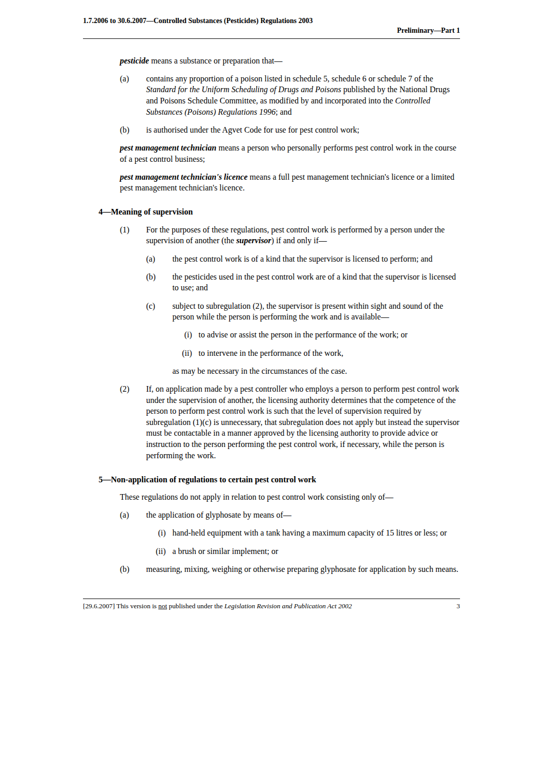1.7.2006 to 30.6.2007—Controlled Substances (Pesticides) Regulations 2003
Preliminary—Part 1
pesticide means a substance or preparation that—
(a) contains any proportion of a poison listed in schedule 5, schedule 6 or schedule 7 of the Standard for the Uniform Scheduling of Drugs and Poisons published by the National Drugs and Poisons Schedule Committee, as modified by and incorporated into the Controlled Substances (Poisons) Regulations 1996; and
(b) is authorised under the Agvet Code for use for pest control work;
pest management technician means a person who personally performs pest control work in the course of a pest control business;
pest management technician's licence means a full pest management technician's licence or a limited pest management technician's licence.
4—Meaning of supervision
(1) For the purposes of these regulations, pest control work is performed by a person under the supervision of another (the supervisor) if and only if—
(a) the pest control work is of a kind that the supervisor is licensed to perform; and
(b) the pesticides used in the pest control work are of a kind that the supervisor is licensed to use; and
(c) subject to subregulation (2), the supervisor is present within sight and sound of the person while the person is performing the work and is available—
(i) to advise or assist the person in the performance of the work; or
(ii) to intervene in the performance of the work,
as may be necessary in the circumstances of the case.
(2) If, on application made by a pest controller who employs a person to perform pest control work under the supervision of another, the licensing authority determines that the competence of the person to perform pest control work is such that the level of supervision required by subregulation (1)(c) is unnecessary, that subregulation does not apply but instead the supervisor must be contactable in a manner approved by the licensing authority to provide advice or instruction to the person performing the pest control work, if necessary, while the person is performing the work.
5—Non-application of regulations to certain pest control work
These regulations do not apply in relation to pest control work consisting only of—
(a) the application of glyphosate by means of—
(i) hand-held equipment with a tank having a maximum capacity of 15 litres or less; or
(ii) a brush or similar implement; or
(b) measuring, mixing, weighing or otherwise preparing glyphosate for application by such means.
[29.6.2007] This version is not published under the Legislation Revision and Publication Act 2002
3